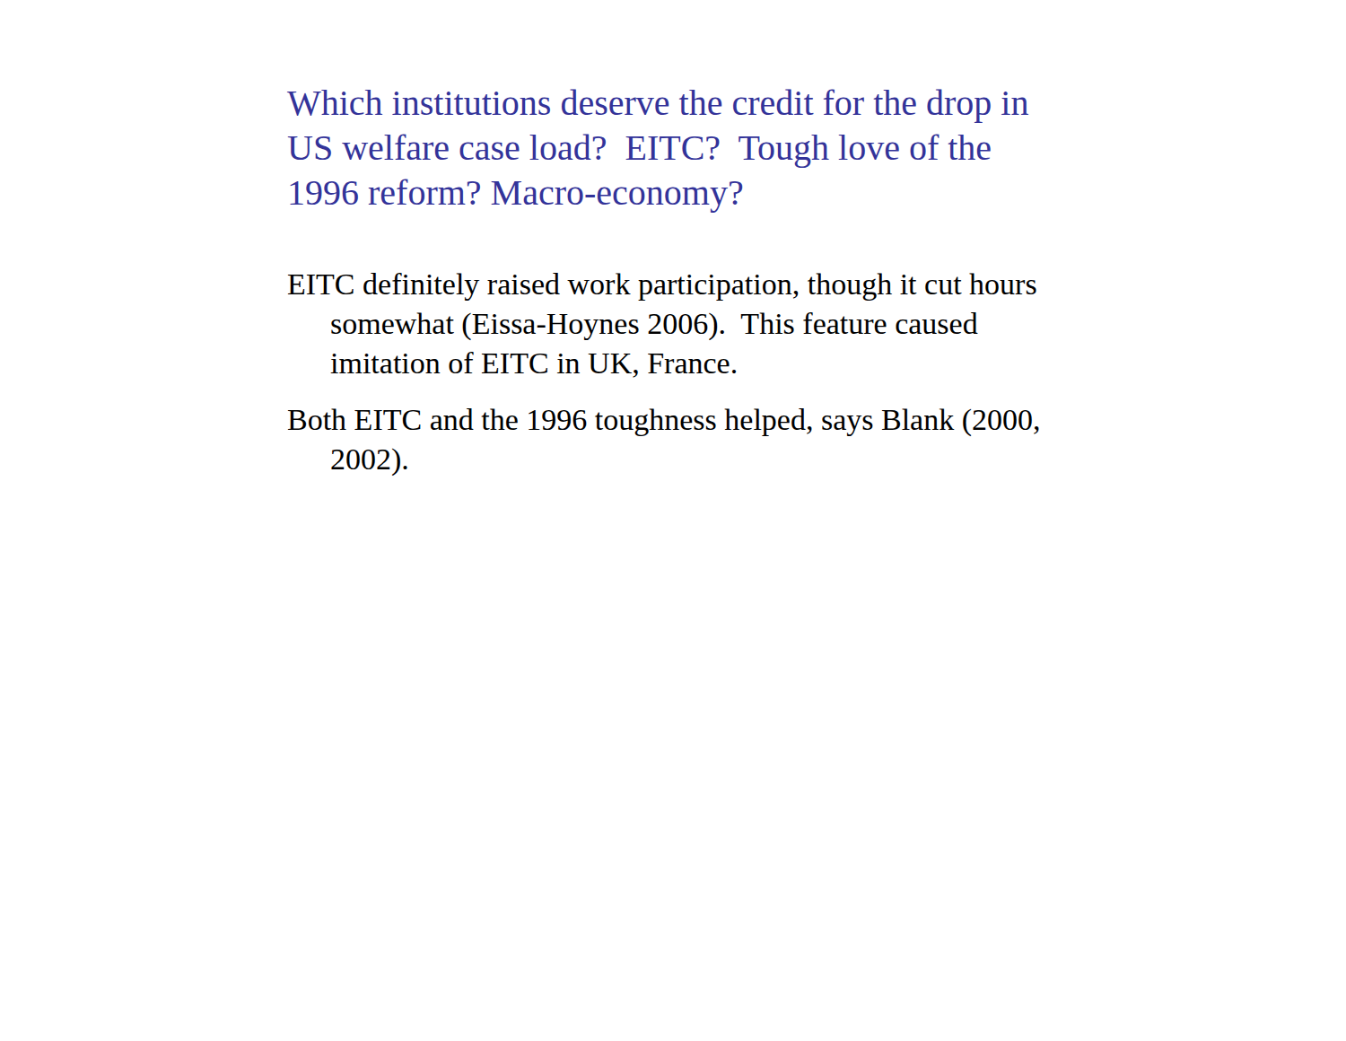Which institutions deserve the credit for the drop in US welfare case load? EITC? Tough love of the 1996 reform? Macro-economy?
EITC definitely raised work participation, though it cut hours somewhat (Eissa-Hoynes 2006). This feature caused imitation of EITC in UK, France.
Both EITC and the 1996 toughness helped, says Blank (2000, 2002).